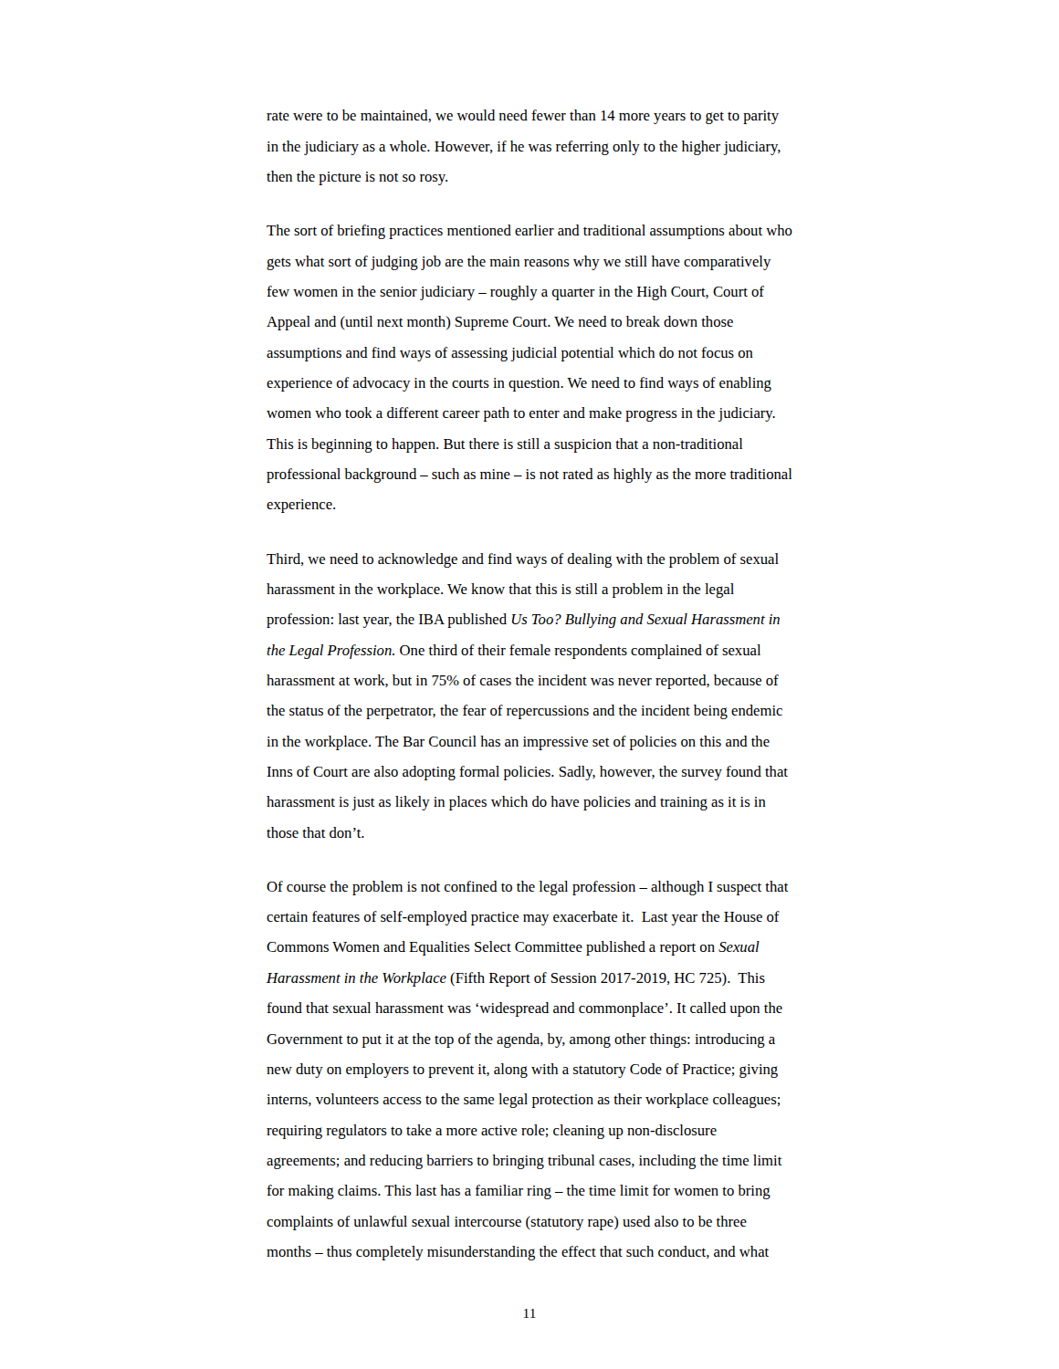rate were to be maintained, we would need fewer than 14 more years to get to parity in the judiciary as a whole. However, if he was referring only to the higher judiciary, then the picture is not so rosy.
The sort of briefing practices mentioned earlier and traditional assumptions about who gets what sort of judging job are the main reasons why we still have comparatively few women in the senior judiciary – roughly a quarter in the High Court, Court of Appeal and (until next month) Supreme Court. We need to break down those assumptions and find ways of assessing judicial potential which do not focus on experience of advocacy in the courts in question. We need to find ways of enabling women who took a different career path to enter and make progress in the judiciary. This is beginning to happen. But there is still a suspicion that a non-traditional professional background – such as mine – is not rated as highly as the more traditional experience.
Third, we need to acknowledge and find ways of dealing with the problem of sexual harassment in the workplace. We know that this is still a problem in the legal profession: last year, the IBA published Us Too? Bullying and Sexual Harassment in the Legal Profession. One third of their female respondents complained of sexual harassment at work, but in 75% of cases the incident was never reported, because of the status of the perpetrator, the fear of repercussions and the incident being endemic in the workplace. The Bar Council has an impressive set of policies on this and the Inns of Court are also adopting formal policies. Sadly, however, the survey found that harassment is just as likely in places which do have policies and training as it is in those that don’t.
Of course the problem is not confined to the legal profession – although I suspect that certain features of self-employed practice may exacerbate it. Last year the House of Commons Women and Equalities Select Committee published a report on Sexual Harassment in the Workplace (Fifth Report of Session 2017-2019, HC 725). This found that sexual harassment was ‘widespread and commonplace’. It called upon the Government to put it at the top of the agenda, by, among other things: introducing a new duty on employers to prevent it, along with a statutory Code of Practice; giving interns, volunteers access to the same legal protection as their workplace colleagues; requiring regulators to take a more active role; cleaning up non-disclosure agreements; and reducing barriers to bringing tribunal cases, including the time limit for making claims. This last has a familiar ring – the time limit for women to bring complaints of unlawful sexual intercourse (statutory rape) used also to be three months – thus completely misunderstanding the effect that such conduct, and what
11